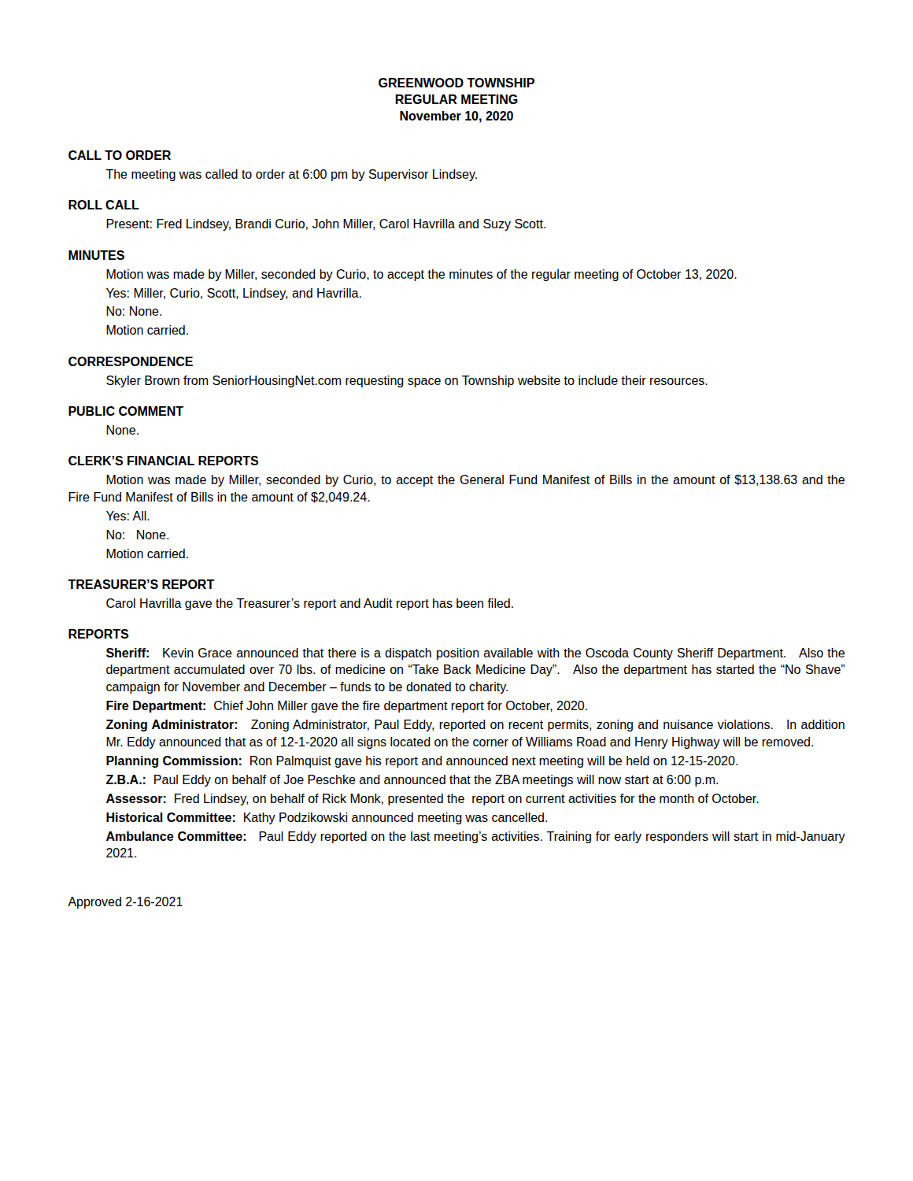GREENWOOD TOWNSHIP
REGULAR MEETING
November 10, 2020
Call to Order
The meeting was called to order at 6:00 pm by Supervisor Lindsey.
Roll Call
Present: Fred Lindsey, Brandi Curio, John Miller, Carol Havrilla and Suzy Scott.
Minutes
Motion was made by Miller, seconded by Curio, to accept the minutes of the regular meeting of October 13, 2020.
Yes: Miller, Curio, Scott, Lindsey, and Havrilla.
No: None.
Motion carried.
Correspondence
Skyler Brown from SeniorHousingNet.com requesting space on Township website to include their resources.
Public Comment
None.
Clerk’s Financial Reports
Motion was made by Miller, seconded by Curio, to accept the General Fund Manifest of Bills in the amount of $13,138.63 and the Fire Fund Manifest of Bills in the amount of $2,049.24.
Yes: All.
No: None.
Motion carried.
Treasurer’s Report
Carol Havrilla gave the Treasurer’s report and Audit report has been filed.
Reports
Sheriff: Kevin Grace announced that there is a dispatch position available with the Oscoda County Sheriff Department. Also the department accumulated over 70 lbs. of medicine on “Take Back Medicine Day”. Also the department has started the “No Shave” campaign for November and December – funds to be donated to charity.
Fire Department: Chief John Miller gave the fire department report for October, 2020.
Zoning Administrator: Zoning Administrator, Paul Eddy, reported on recent permits, zoning and nuisance violations. In addition Mr. Eddy announced that as of 12-1-2020 all signs located on the corner of Williams Road and Henry Highway will be removed.
Planning Commission: Ron Palmquist gave his report and announced next meeting will be held on 12-15-2020.
Z.B.A.: Paul Eddy on behalf of Joe Peschke and announced that the ZBA meetings will now start at 6:00 p.m.
Assessor: Fred Lindsey, on behalf of Rick Monk, presented the report on current activities for the month of October.
Historical Committee: Kathy Podzikowski announced meeting was cancelled.
Ambulance Committee: Paul Eddy reported on the last meeting’s activities. Training for early responders will start in mid-January 2021.
Approved 2-16-2021